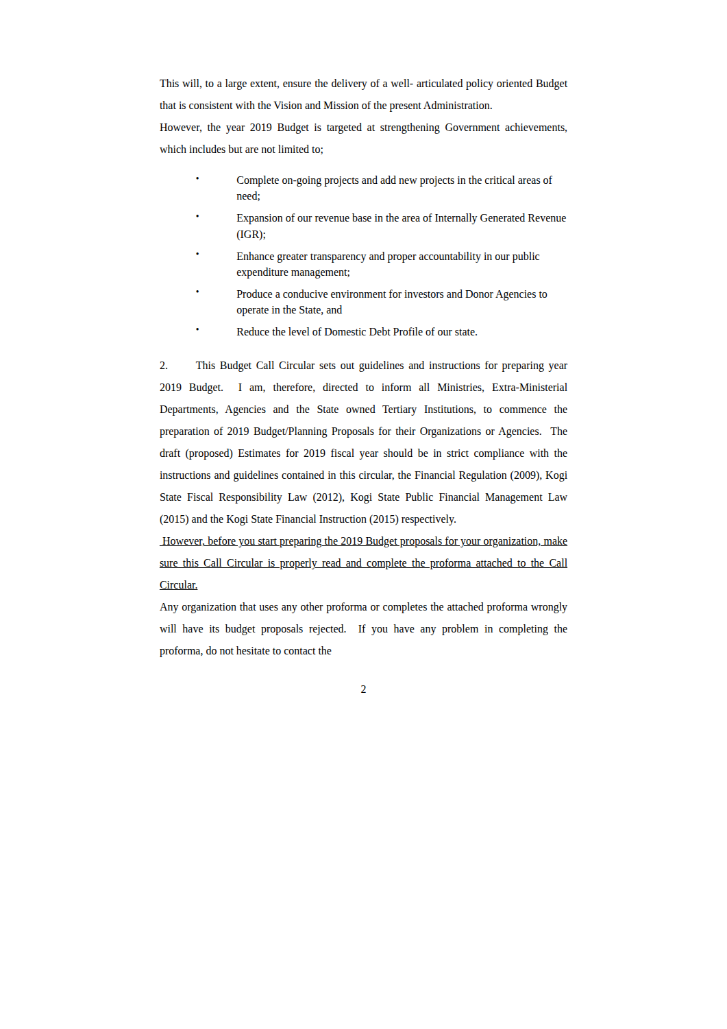This will, to a large extent, ensure the delivery of a well- articulated policy oriented Budget that is consistent with the Vision and Mission of the present Administration.
However, the year 2019 Budget is targeted at strengthening Government achievements, which includes but are not limited to;
Complete on-going projects and add new projects in the critical areas of need;
Expansion of our revenue base in the area of Internally Generated Revenue (IGR);
Enhance greater transparency and proper accountability in our public expenditure management;
Produce a conducive environment for investors and Donor Agencies to operate in the State, and
Reduce the level of Domestic Debt Profile of our state.
2. This Budget Call Circular sets out guidelines and instructions for preparing year 2019 Budget. I am, therefore, directed to inform all Ministries, Extra-Ministerial Departments, Agencies and the State owned Tertiary Institutions, to commence the preparation of 2019 Budget/Planning Proposals for their Organizations or Agencies. The draft (proposed) Estimates for 2019 fiscal year should be in strict compliance with the instructions and guidelines contained in this circular, the Financial Regulation (2009), Kogi State Fiscal Responsibility Law (2012), Kogi State Public Financial Management Law (2015) and the Kogi State Financial Instruction (2015) respectively.
However, before you start preparing the 2019 Budget proposals for your organization, make sure this Call Circular is properly read and complete the proforma attached to the Call Circular.
Any organization that uses any other proforma or completes the attached proforma wrongly will have its budget proposals rejected. If you have any problem in completing the proforma, do not hesitate to contact the
2